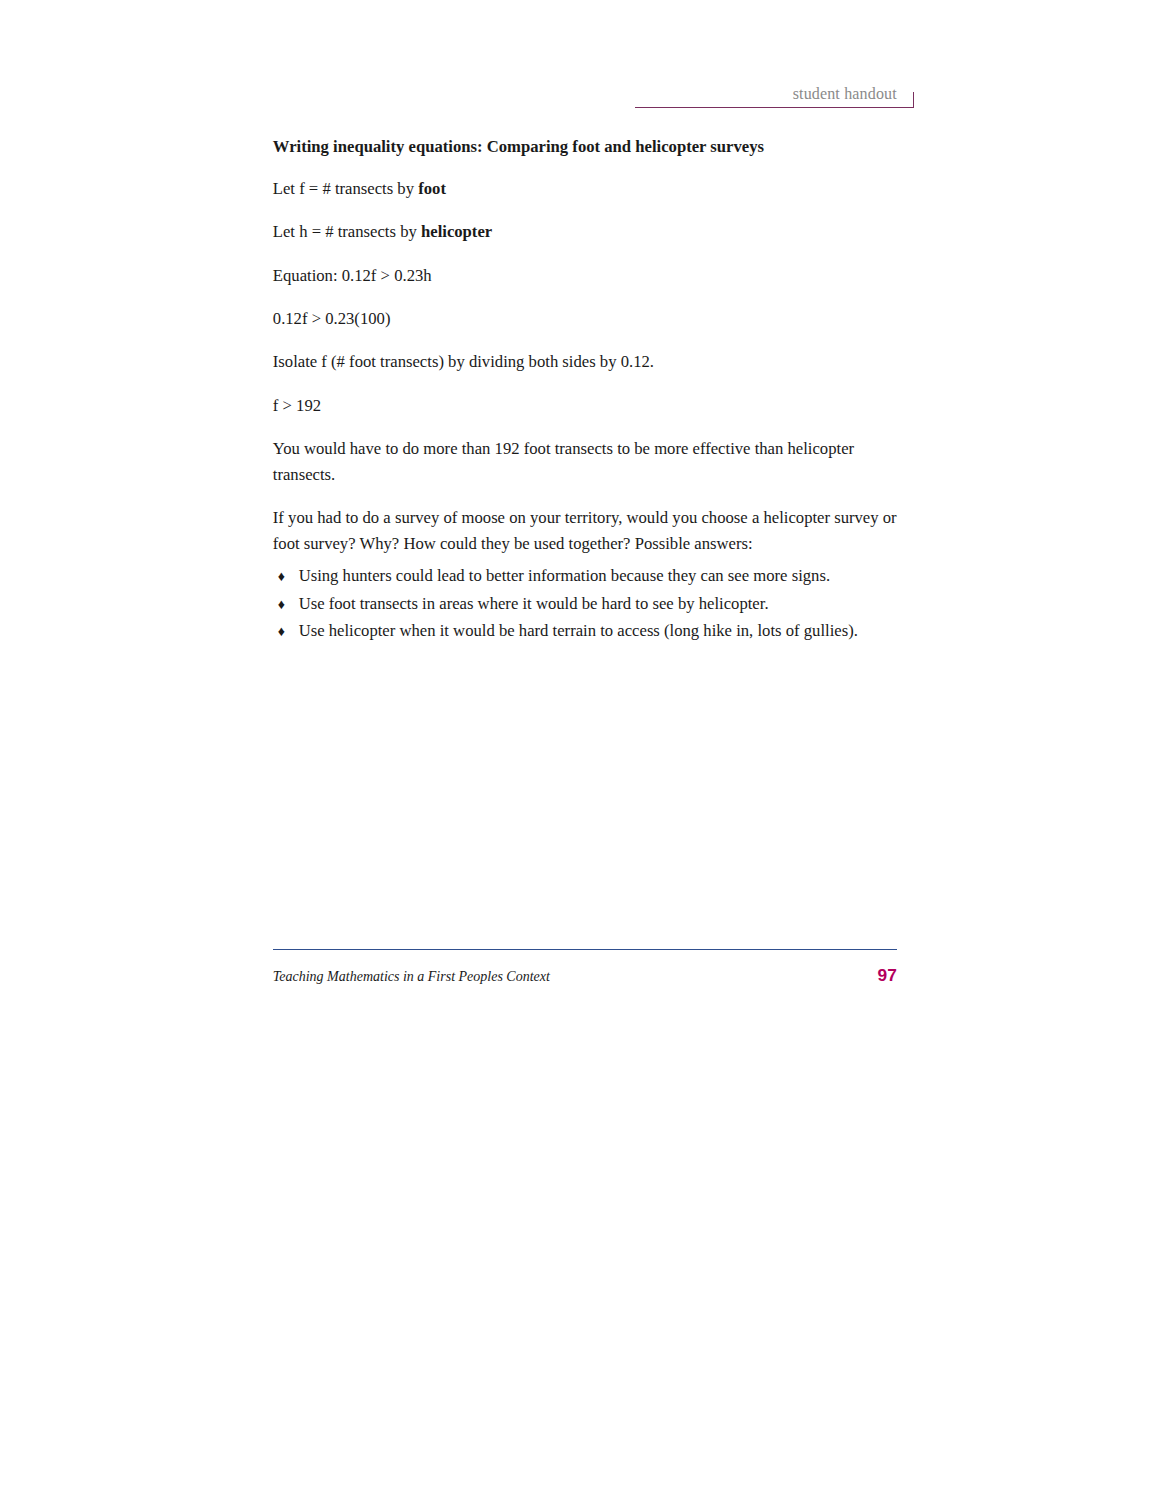student handout
Writing inequality equations: Comparing foot and helicopter surveys
Let f = # transects by foot
Let h = # transects by helicopter
Equation: 0.12f > 0.23h
0.12f > 0.23(100)
Isolate f (# foot transects) by dividing both sides by 0.12.
f > 192
You would have to do more than 192 foot transects to be more effective than helicopter transects.
If you had to do a survey of moose on your territory, would you choose a helicopter survey or foot survey? Why? How could they be used together? Possible answers:
Using hunters could lead to better information because they can see more signs.
Use foot transects in areas where it would be hard to see by helicopter.
Use helicopter when it would be hard terrain to access (long hike in, lots of gullies).
Teaching Mathematics in a First Peoples Context 97